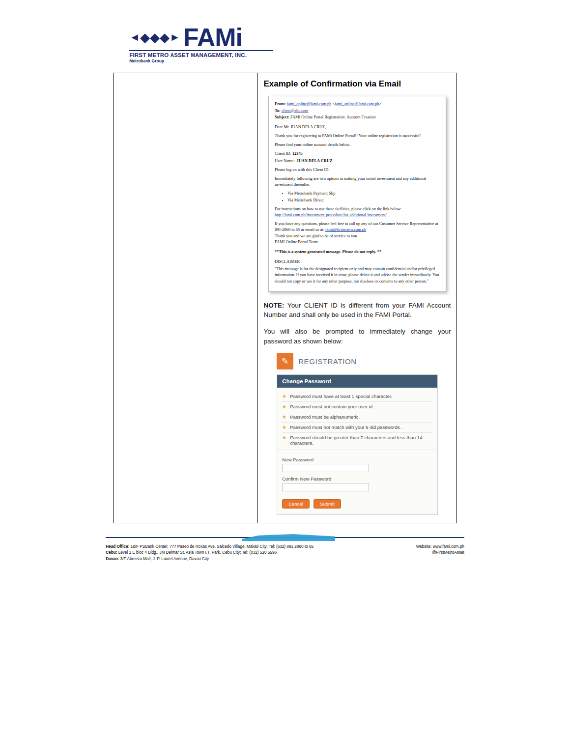◄◆◆◆►
FAMi
FIRST METRO ASSET MANAGEMENT, INC.
Metrobank Group
| | Example of Confirmation via Email From: fami_online@fami.com.ph < fami_online@fami.com.ph > To: client@abc.com Subject: FAMI Online Portal Registration: Account Creation Dear Mr. JUAN DELA CRUZ, Thank you for registering to FAMi Online Portal!! Your online registration is successful! Please find your online account details below. Client ID: 12345 User Name : JUAN DELA CRUZ Please log on with this Client ID: Immediately following are two options in making your initial investment and any additional investment thereafter. Via Metrobank Payment Slip Via Metrobank Direct For instructions on how to use these facilities, please click on the link below: http://fami.com.ph/investment-procedure/for-additional-investment/ If you have any questions, please feel free to call up any of our Customer Service Representative at 891-2860 to 65 or email us at: fami@firstmetro.com.ph Thank you and we are glad to be of service to you. FAMI Online Portal Team **This is a system generated message. Please do not reply. ** DISCLAIMER "This message is for the designated recipient only and may contain confidential and/or privileged information. If you have received it in error, please delete it and advise the sender immediately. You should not copy or use it for any other purpose, nor disclose its contents to any other person." NOTE: Your CLIENT ID is different from your FAMI Account Number and shall only be used in the FAMI Portal. You will also be prompted to immediately change your password as shown below: ✎ REGISTRATION Change Password ★ Password must have at least 1 special character. ★ Password must not contain your user id. ★ Password must be alphanumeric. ★ Password must not match with your 5 old passwords . ★ Password should be greater than 7 characters and less than 14 characters. New Password Confirm New Password Cancel Submit |
Head Office: 18/F PSBank Center, 777 Paseo de Roxas Ave. Salcedo Village, Makati City; Tel: (632) 891 2860 to 65
Cebu: Level 1 E bloc 4 Bldg., JM Delmar St. Asia Town I.T. Park, Cebu City; Tel: (032) 520 5596
Davao: 3/F Abreeza Mall, J. P. Laurel Avenue, Davao City
Website: www.fami.com.ph
@FirstMetroAsset